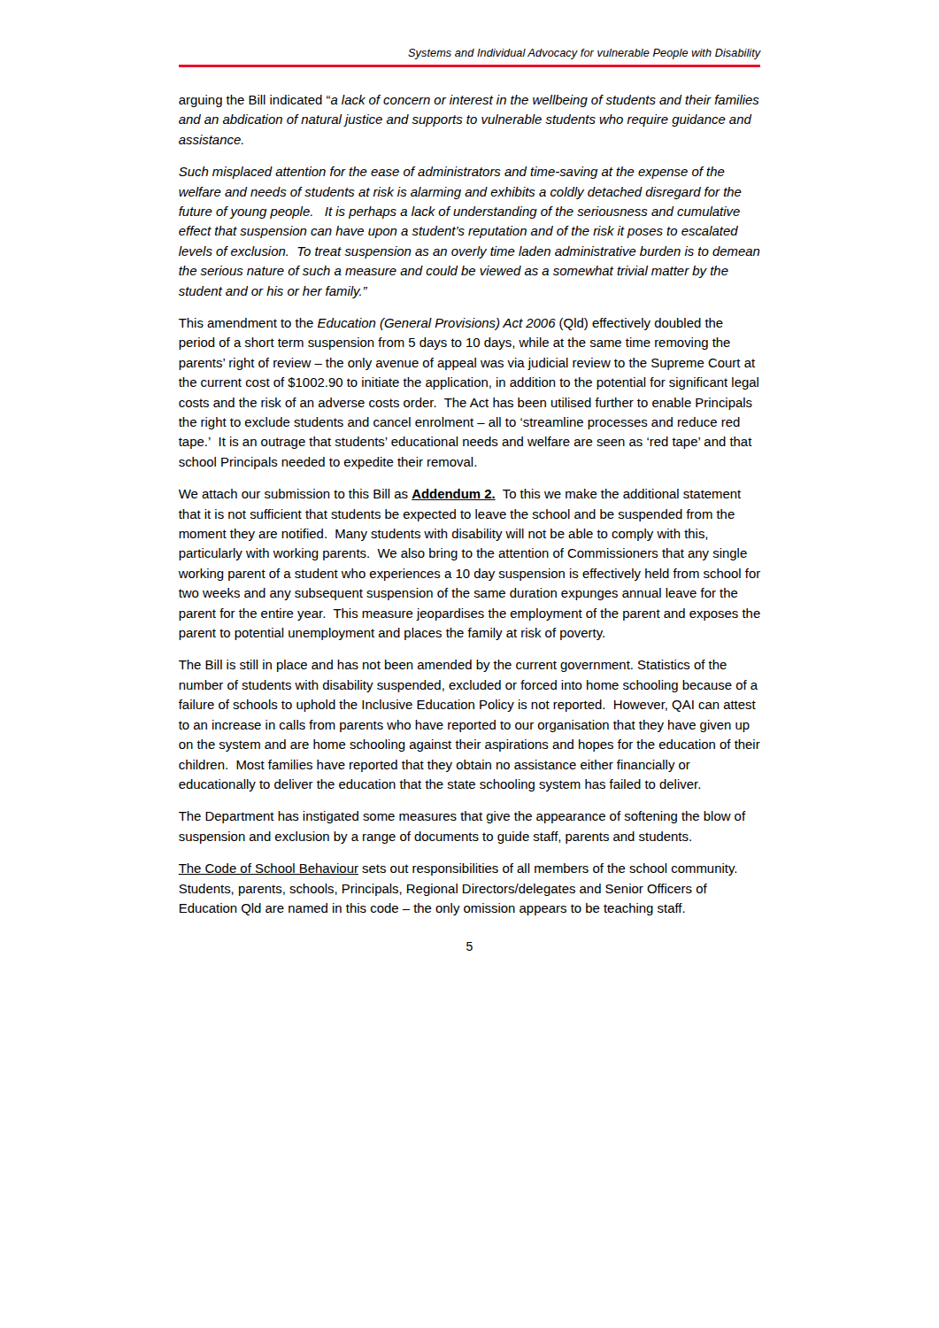Systems and Individual Advocacy for vulnerable People with Disability
arguing the Bill indicated “a lack of concern or interest in the wellbeing of students and their families and an abdication of natural justice and supports to vulnerable students who require guidance and assistance.
Such misplaced attention for the ease of administrators and time-saving at the expense of the welfare and needs of students at risk is alarming and exhibits a coldly detached disregard for the future of young people. It is perhaps a lack of understanding of the seriousness and cumulative effect that suspension can have upon a student’s reputation and of the risk it poses to escalated levels of exclusion. To treat suspension as an overly time laden administrative burden is to demean the serious nature of such a measure and could be viewed as a somewhat trivial matter by the student and or his or her family.”
This amendment to the Education (General Provisions) Act 2006 (Qld) effectively doubled the period of a short term suspension from 5 days to 10 days, while at the same time removing the parents’ right of review – the only avenue of appeal was via judicial review to the Supreme Court at the current cost of $1002.90 to initiate the application, in addition to the potential for significant legal costs and the risk of an adverse costs order. The Act has been utilised further to enable Principals the right to exclude students and cancel enrolment – all to ‘streamline processes and reduce red tape.’ It is an outrage that students’ educational needs and welfare are seen as ‘red tape’ and that school Principals needed to expedite their removal.
We attach our submission to this Bill as Addendum 2. To this we make the additional statement that it is not sufficient that students be expected to leave the school and be suspended from the moment they are notified. Many students with disability will not be able to comply with this, particularly with working parents. We also bring to the attention of Commissioners that any single working parent of a student who experiences a 10 day suspension is effectively held from school for two weeks and any subsequent suspension of the same duration expunges annual leave for the parent for the entire year. This measure jeopardises the employment of the parent and exposes the parent to potential unemployment and places the family at risk of poverty.
The Bill is still in place and has not been amended by the current government. Statistics of the number of students with disability suspended, excluded or forced into home schooling because of a failure of schools to uphold the Inclusive Education Policy is not reported. However, QAI can attest to an increase in calls from parents who have reported to our organisation that they have given up on the system and are home schooling against their aspirations and hopes for the education of their children. Most families have reported that they obtain no assistance either financially or educationally to deliver the education that the state schooling system has failed to deliver.
The Department has instigated some measures that give the appearance of softening the blow of suspension and exclusion by a range of documents to guide staff, parents and students.
The Code of School Behaviour sets out responsibilities of all members of the school community. Students, parents, schools, Principals, Regional Directors/delegates and Senior Officers of Education Qld are named in this code – the only omission appears to be teaching staff.
5